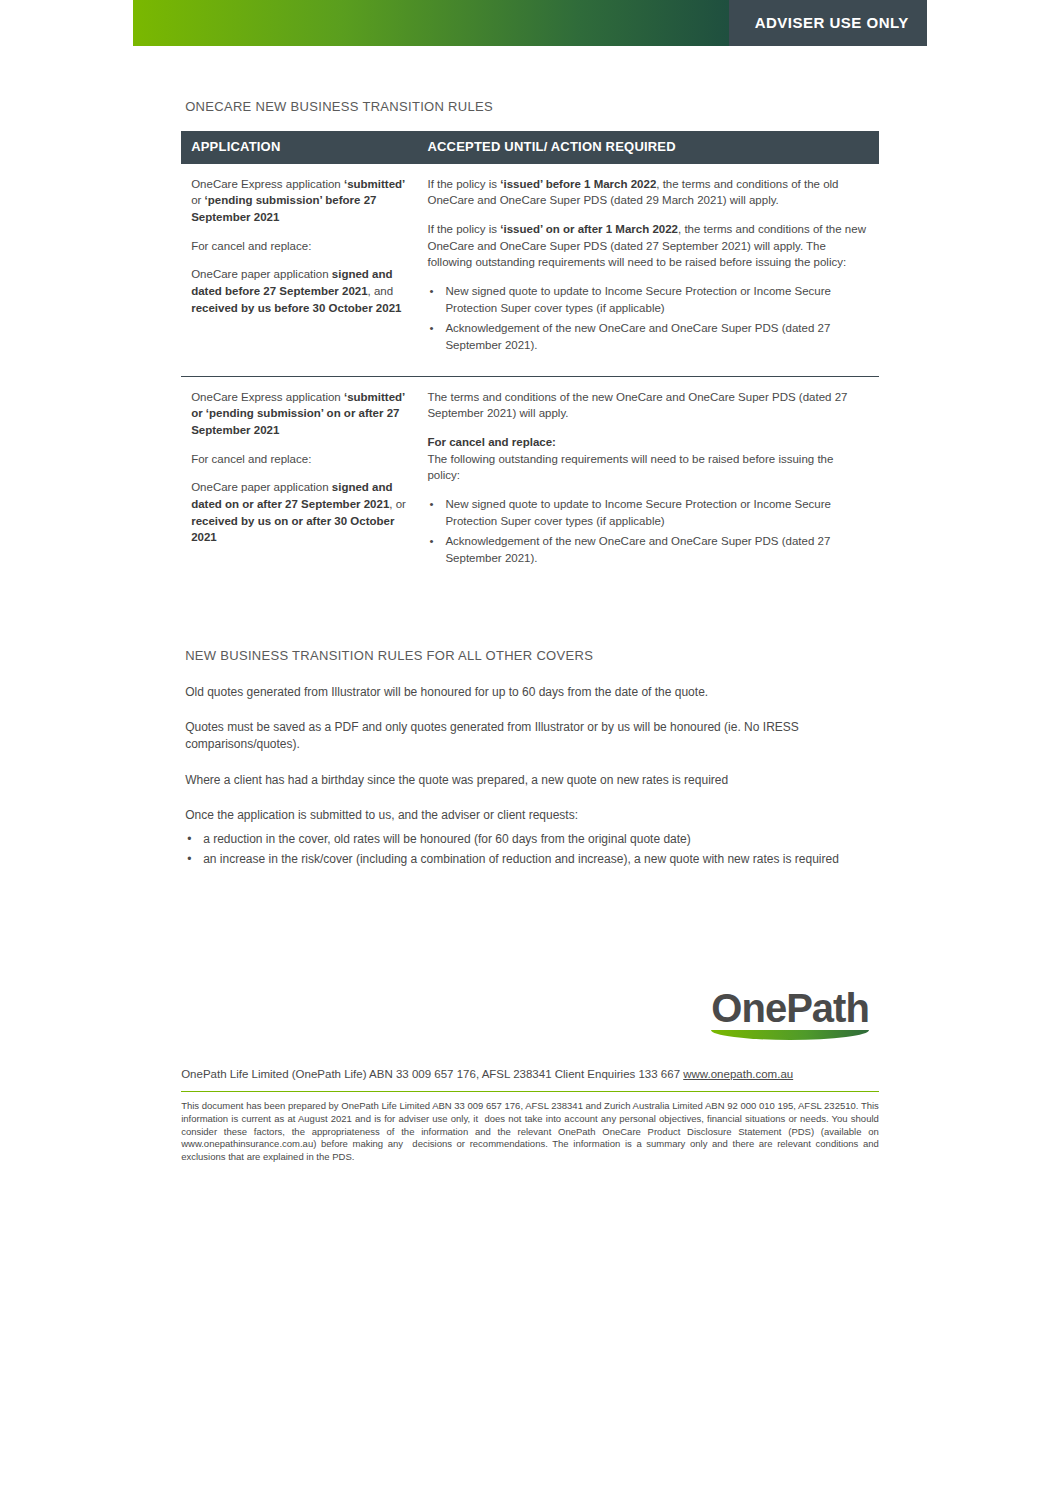ADVISER USE ONLY
OneCare New Business Transition Rules
| APPLICATION | ACCEPTED UNTIL/ ACTION REQUIRED |
| --- | --- |
| OneCare Express application ‘submitted’ or ‘pending submission’ before 27 September 2021 For cancel and replace: OneCare paper application signed and dated before 27 September 2021 , and received by us before 30 October 2021 | If the policy is ‘issued’ before 1 March 2022 , the terms and conditions of the old OneCare and OneCare Super PDS (dated 29 March 2021) will apply. If the policy is ‘issued’ on or after 1 March 2022 , the terms and conditions of the new OneCare and OneCare Super PDS (dated 27 September 2021) will apply. The following outstanding requirements will need to be raised before issuing the policy: New signed quote to update to Income Secure Protection or Income Secure Protection Super cover types (if applicable) Acknowledgement of the new OneCare and OneCare Super PDS (dated 27 September 2021). |
| OneCare Express application ‘submitted’ or ‘pending submission’ on or after 27 September 2021 For cancel and replace: OneCare paper application signed and dated on or after 27 September 2021 , or received by us on or after 30 October 2021 | The terms and conditions of the new OneCare and OneCare Super PDS (dated 27 September 2021) will apply. For cancel and replace: The following outstanding requirements will need to be raised before issuing the policy: New signed quote to update to Income Secure Protection or Income Secure Protection Super cover types (if applicable) Acknowledgement of the new OneCare and OneCare Super PDS (dated 27 September 2021). |
New Business Transition Rules for all other covers
Old quotes generated from Illustrator will be honoured for up to 60 days from the date of the quote.
Quotes must be saved as a PDF and only quotes generated from Illustrator or by us will be honoured (ie. No IRESS comparisons/quotes).
Where a client has had a birthday since the quote was prepared, a new quote on new rates is required
Once the application is submitted to us, and the adviser or client requests:
a reduction in the cover, old rates will be honoured (for 60 days from the original quote date)
an increase in the risk/cover (including a combination of reduction and increase), a new quote with new rates is required
One Path
OnePath Life Limited (OnePath Life) ABN 33 009 657 176, AFSL 238341 Client Enquiries 133 667 www.onepath.com.au
This document has been prepared by OnePath Life Limited ABN 33 009 657 176, AFSL 238341 and Zurich Australia Limited ABN 92 000 010 195, AFSL 232510. This information is current as at August 2021 and is for adviser use only, it does not take into account any personal objectives, financial situations or needs. You should consider these factors, the appropriateness of the information and the relevant OnePath OneCare Product Disclosure Statement (PDS) (available on www.onepathinsurance.com.au) before making any decisions or recommendations. The information is a summary only and there are relevant conditions and exclusions that are explained in the PDS.